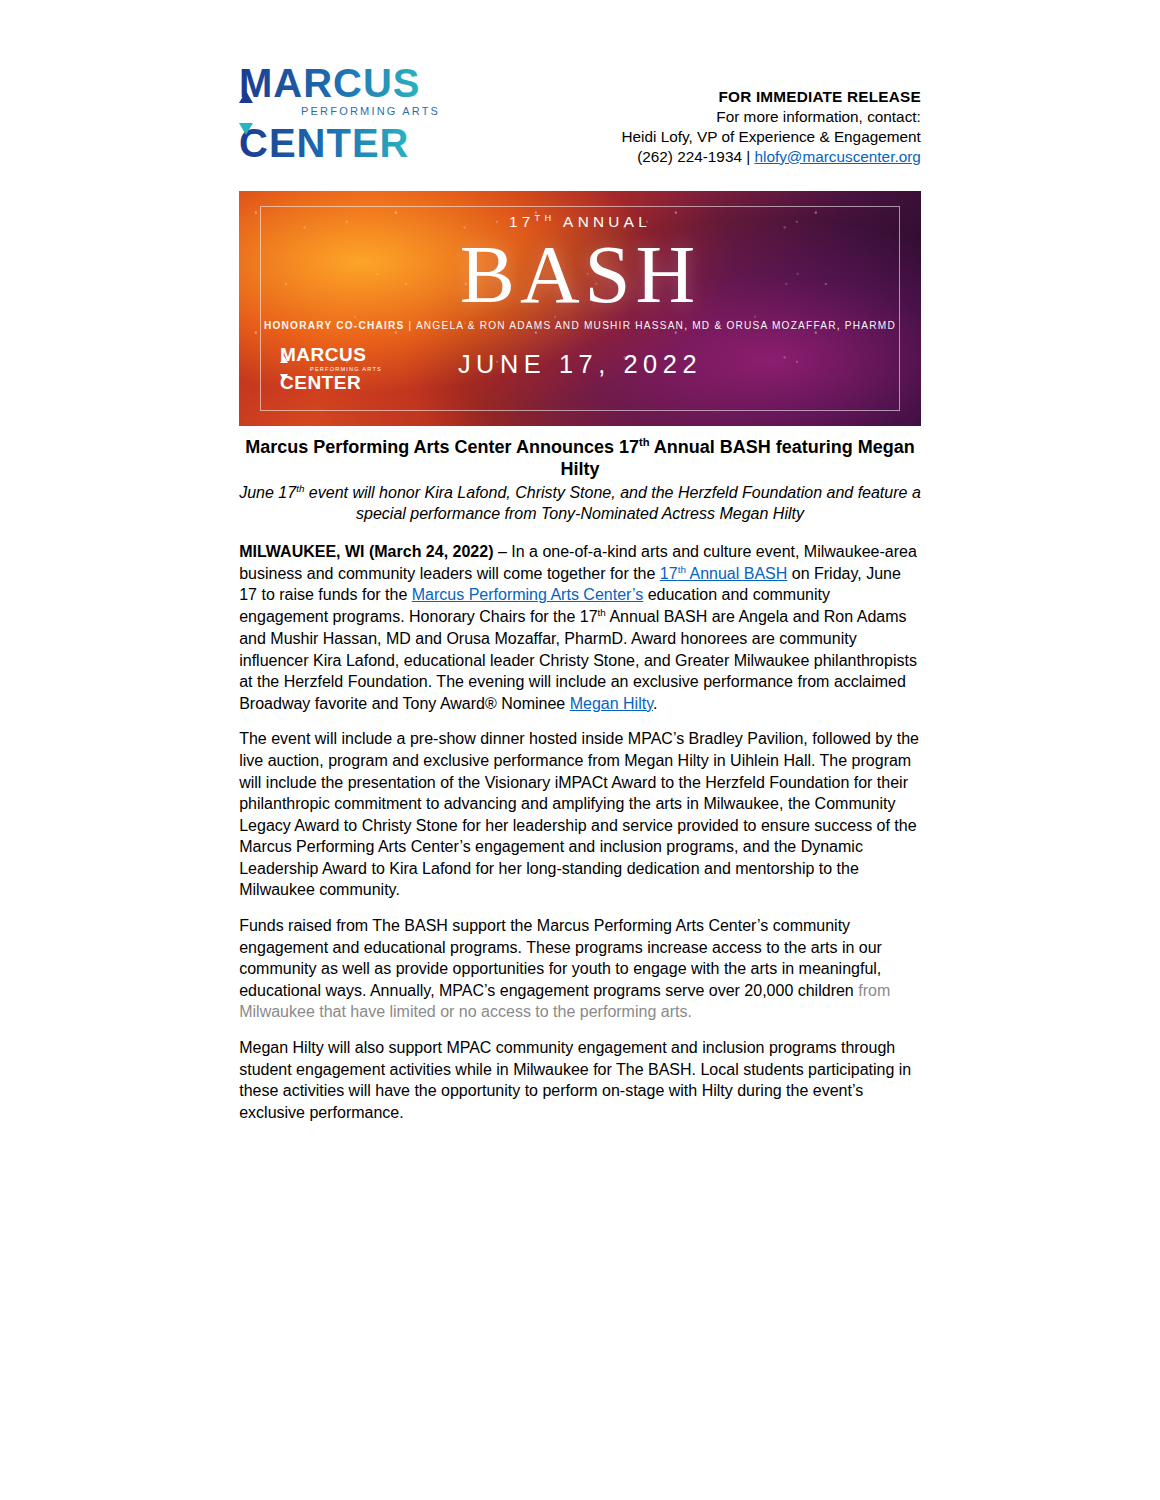MARCUS CENTER PERFORMING ARTS
FOR IMMEDIATE RELEASE
For more information, contact:
Heidi Lofy, VP of Experience & Engagement
(262) 224-1934 | hlofy@marcuscenter.org
17TH ANNUAL
BASH
HONORARY CO-CHAIRS | Angela & Ron Adams and Mushir Hassan, MD & Orusa Mozaffar, PharmD
JUNE 17, 2022
MARCUS CENTER PERFORMING ARTS
Marcus Performing Arts Center Announces 17th Annual BASH featuring Megan Hilty
June 17th event will honor Kira Lafond, Christy Stone, and the Herzfeld Foundation and feature a special performance from Tony-Nominated Actress Megan Hilty
MILWAUKEE, WI (March 24, 2022) – In a one-of-a-kind arts and culture event, Milwaukee-area business and community leaders will come together for the 17th Annual BASH on Friday, June 17 to raise funds for the Marcus Performing Arts Center’s education and community engagement programs. Honorary Chairs for the 17th Annual BASH are Angela and Ron Adams and Mushir Hassan, MD and Orusa Mozaffar, PharmD. Award honorees are community influencer Kira Lafond, educational leader Christy Stone, and Greater Milwaukee philanthropists at the Herzfeld Foundation. The evening will include an exclusive performance from acclaimed Broadway favorite and Tony Award® Nominee Megan Hilty.
The event will include a pre-show dinner hosted inside MPAC’s Bradley Pavilion, followed by the live auction, program and exclusive performance from Megan Hilty in Uihlein Hall. The program will include the presentation of the Visionary iMPACt Award to the Herzfeld Foundation for their philanthropic commitment to advancing and amplifying the arts in Milwaukee, the Community Legacy Award to Christy Stone for her leadership and service provided to ensure success of the Marcus Performing Arts Center’s engagement and inclusion programs, and the Dynamic Leadership Award to Kira Lafond for her long-standing dedication and mentorship to the Milwaukee community.
Funds raised from The BASH support the Marcus Performing Arts Center’s community engagement and educational programs. These programs increase access to the arts in our community as well as provide opportunities for youth to engage with the arts in meaningful, educational ways. Annually, MPAC’s engagement programs serve over 20,000 children from Milwaukee that have limited or no access to the performing arts.
Megan Hilty will also support MPAC community engagement and inclusion programs through student engagement activities while in Milwaukee for The BASH. Local students participating in these activities will have the opportunity to perform on-stage with Hilty during the event’s exclusive performance.